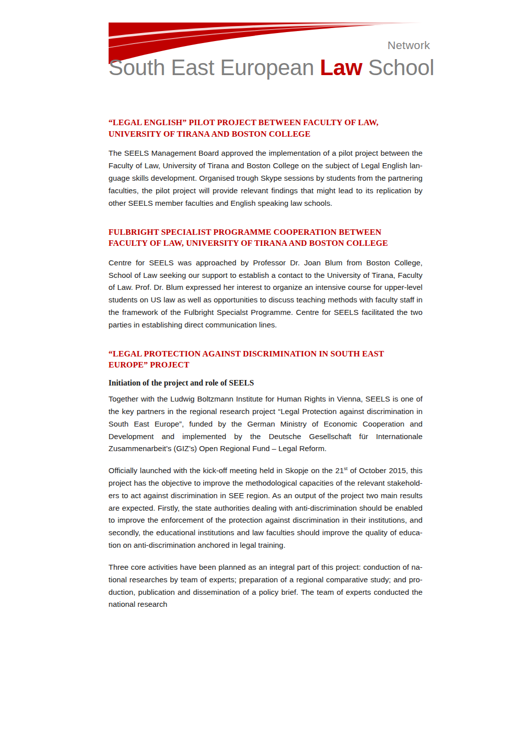Network
South East European Law School
“Legal English” Pilot Project between Faculty of Law, University of Tirana and Boston College
The SEELS Management Board approved the implementation of a pilot project between the Faculty of Law, University of Tirana and Boston College on the subject of Legal English language skills development. Organised trough Skype sessions by students from the partnering faculties, the pilot project will provide relevant findings that might lead to its replication by other SEELS member faculties and English speaking law schools.
Fulbright Specialist Programme cooperation between Faculty of Law, University of Tirana and Boston College
Centre for SEELS was approached by Professor Dr. Joan Blum from Boston College, School of Law seeking our support to establish a contact to the University of Tirana, Faculty of Law. Prof. Dr. Blum expressed her interest to organize an intensive course for upper-level students on US law as well as opportunities to discuss teaching methods with faculty staff in the framework of the Fulbright Specialst Programme. Centre for SEELS facilitated the two parties in establishing direct communication lines.
“Legal Protection against Discrimination in South East Europe” Project
Initiation of the project and role of SEELS
Together with the Ludwig Boltzmann Institute for Human Rights in Vienna, SEELS is one of the key partners in the regional research project “Legal Protection against discrimination in South East Europe”, funded by the German Ministry of Economic Cooperation and Development and implemented by the Deutsche Gesellschaft für Internationale Zusammenarbeit’s (GIZ’s) Open Regional Fund – Legal Reform.
Officially launched with the kick-off meeting held in Skopje on the 21st of October 2015, this project has the objective to improve the methodological capacities of the relevant stakeholders to act against discrimination in SEE region. As an output of the project two main results are expected. Firstly, the state authorities dealing with anti-discrimination should be enabled to improve the enforcement of the protection against discrimination in their institutions, and secondly, the educational institutions and law faculties should improve the quality of education on anti-discrimination anchored in legal training.
Three core activities have been planned as an integral part of this project: conduction of national researches by team of experts; preparation of a regional comparative study; and production, publication and dissemination of a policy brief. The team of experts conducted the national research